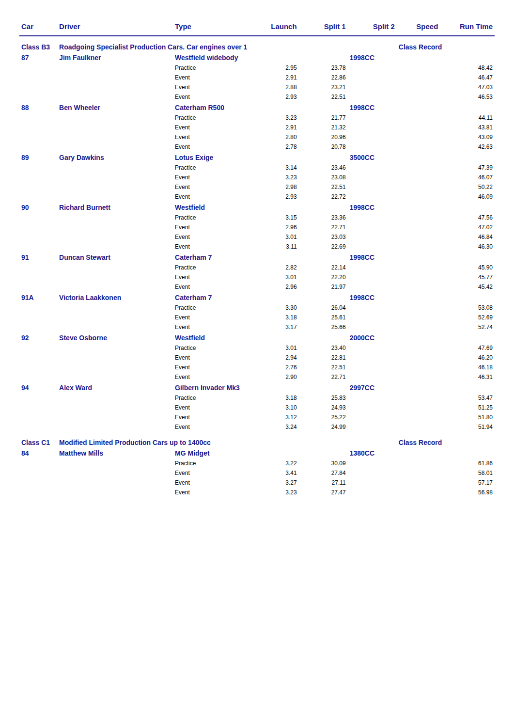| Car | Driver | Type | Launch | Split 1 | Split 2 | Speed | Run Time |
| --- | --- | --- | --- | --- | --- | --- | --- |
| Class B3 | Roadgoing Specialist Production Cars. Car engines over 1 | Class Record |
| 87 | Jim Faulkner | Westfield widebody | 1998CC | | |
| | | Practice | 2.95 | 23.78 | | | 48.42 |
| | | Event | 2.91 | 22.86 | | | 46.47 |
| | | Event | 2.88 | 23.21 | | | 47.03 |
| | | Event | 2.93 | 22.51 | | | 46.53 |
| 88 | Ben Wheeler | Caterham R500 | 1998CC | | |
| | | Practice | 3.23 | 21.77 | | | 44.11 |
| | | Event | 2.91 | 21.32 | | | 43.81 |
| | | Event | 2.80 | 20.96 | | | 43.09 |
| | | Event | 2.78 | 20.78 | | | 42.63 |
| 89 | Gary Dawkins | Lotus Exige | 3500CC | | |
| | | Practice | 3.14 | 23.46 | | | 47.39 |
| | | Event | 3.23 | 23.08 | | | 46.07 |
| | | Event | 2.98 | 22.51 | | | 50.22 |
| | | Event | 2.93 | 22.72 | | | 46.09 |
| 90 | Richard Burnett | Westfield | 1998CC | | |
| | | Practice | 3.15 | 23.36 | | | 47.56 |
| | | Event | 2.96 | 22.71 | | | 47.02 |
| | | Event | 3.01 | 23.03 | | | 46.84 |
| | | Event | 3.11 | 22.69 | | | 46.30 |
| 91 | Duncan Stewart | Caterham 7 | 1998CC | | |
| | | Practice | 2.82 | 22.14 | | | 45.90 |
| | | Event | 3.01 | 22.20 | | | 45.77 |
| | | Event | 2.96 | 21.97 | | | 45.42 |
| 91A | Victoria Laakkonen | Caterham 7 | 1998CC | | |
| | | Practice | 3.30 | 26.04 | | | 53.08 |
| | | Event | 3.18 | 25.61 | | | 52.69 |
| | | Event | 3.17 | 25.66 | | | 52.74 |
| 92 | Steve Osborne | Westfield | 2000CC | | |
| | | Practice | 3.01 | 23.40 | | | 47.69 |
| | | Event | 2.94 | 22.81 | | | 46.20 |
| | | Event | 2.76 | 22.51 | | | 46.18 |
| | | Event | 2.90 | 22.71 | | | 46.31 |
| 94 | Alex Ward | Gilbern Invader Mk3 | 2997CC | | |
| | | Practice | 3.18 | 25.83 | | | 53.47 |
| | | Event | 3.10 | 24.93 | | | 51.25 |
| | | Event | 3.12 | 25.22 | | | 51.80 |
| | | Event | 3.24 | 24.99 | | | 51.94 |
| Class C1 | Modified Limited Production Cars up to 1400cc | Class Record |
| 84 | Matthew Mills | MG Midget | 1380CC | | |
| | | Practice | 3.22 | 30.09 | | | 61.86 |
| | | Event | 3.41 | 27.84 | | | 58.01 |
| | | Event | 3.27 | 27.11 | | | 57.17 |
| | | Event | 3.23 | 27.47 | | | 56.98 |